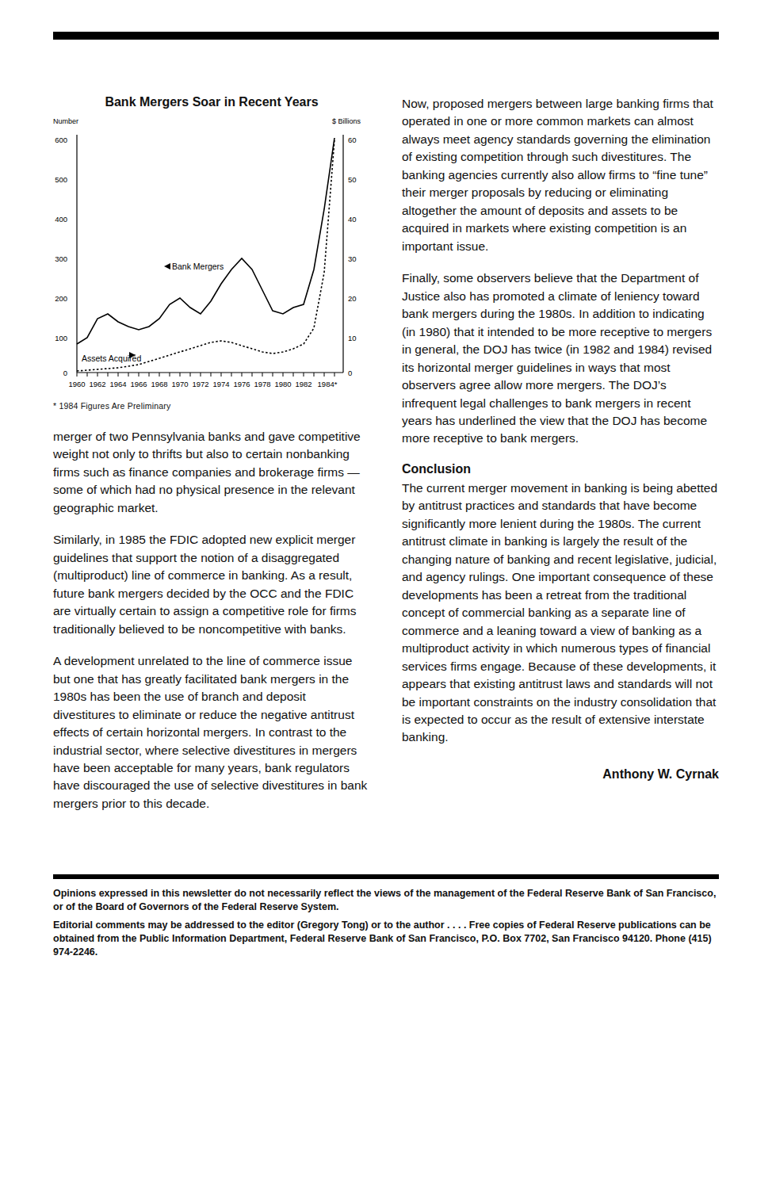Bank Mergers Soar in Recent Years
Number $ Billions 600 500 400 300 200 100 0 60 50 40 30 20 10 0 Bank Mergers Assets Acquired 1960 1962 1964 1966 1968 1970 1972 1974 1976 1978 1980 1982 1984*
* 1984 Figures Are Preliminary
merger of two Pennsylvania banks and gave competitive weight not only to thrifts but also to certain nonbanking firms such as finance companies and brokerage firms — some of which had no physical presence in the relevant geographic market.
Similarly, in 1985 the FDIC adopted new explicit merger guidelines that support the notion of a disaggregated (multiproduct) line of commerce in banking. As a result, future bank mergers decided by the OCC and the FDIC are virtually certain to assign a competitive role for firms traditionally believed to be noncompetitive with banks.
A development unrelated to the line of commerce issue but one that has greatly facilitated bank mergers in the 1980s has been the use of branch and deposit divestitures to eliminate or reduce the negative antitrust effects of certain horizontal mergers. In contrast to the industrial sector, where selective divestitures in mergers have been acceptable for many years, bank regulators have discouraged the use of selective divestitures in bank mergers prior to this decade.
Now, proposed mergers between large banking firms that operated in one or more common markets can almost always meet agency standards governing the elimination of existing competition through such divestitures. The banking agencies currently also allow firms to “fine tune” their merger proposals by reducing or eliminating altogether the amount of deposits and assets to be acquired in markets where existing competition is an important issue.
Finally, some observers believe that the Department of Justice also has promoted a climate of leniency toward bank mergers during the 1980s. In addition to indicating (in 1980) that it intended to be more receptive to mergers in general, the DOJ has twice (in 1982 and 1984) revised its horizontal merger guidelines in ways that most observers agree allow more mergers. The DOJ’s infrequent legal challenges to bank mergers in recent years has underlined the view that the DOJ has become more receptive to bank mergers.
Conclusion
The current merger movement in banking is being abetted by antitrust practices and standards that have become significantly more lenient during the 1980s. The current antitrust climate in banking is largely the result of the changing nature of banking and recent legislative, judicial, and agency rulings. One important consequence of these developments has been a retreat from the traditional concept of commercial banking as a separate line of commerce and a leaning toward a view of banking as a multiproduct activity in which numerous types of financial services firms engage. Because of these developments, it appears that existing antitrust laws and standards will not be important constraints on the industry consolidation that is expected to occur as the result of extensive interstate banking.
Anthony W. Cyrnak
Opinions expressed in this newsletter do not necessarily reflect the views of the management of the Federal Reserve Bank of San Francisco, or of the Board of Governors of the Federal Reserve System.
Editorial comments may be addressed to the editor (Gregory Tong) or to the author . . . . Free copies of Federal Reserve publications can be obtained from the Public Information Department, Federal Reserve Bank of San Francisco, P.O. Box 7702, San Francisco 94120. Phone (415) 974-2246.